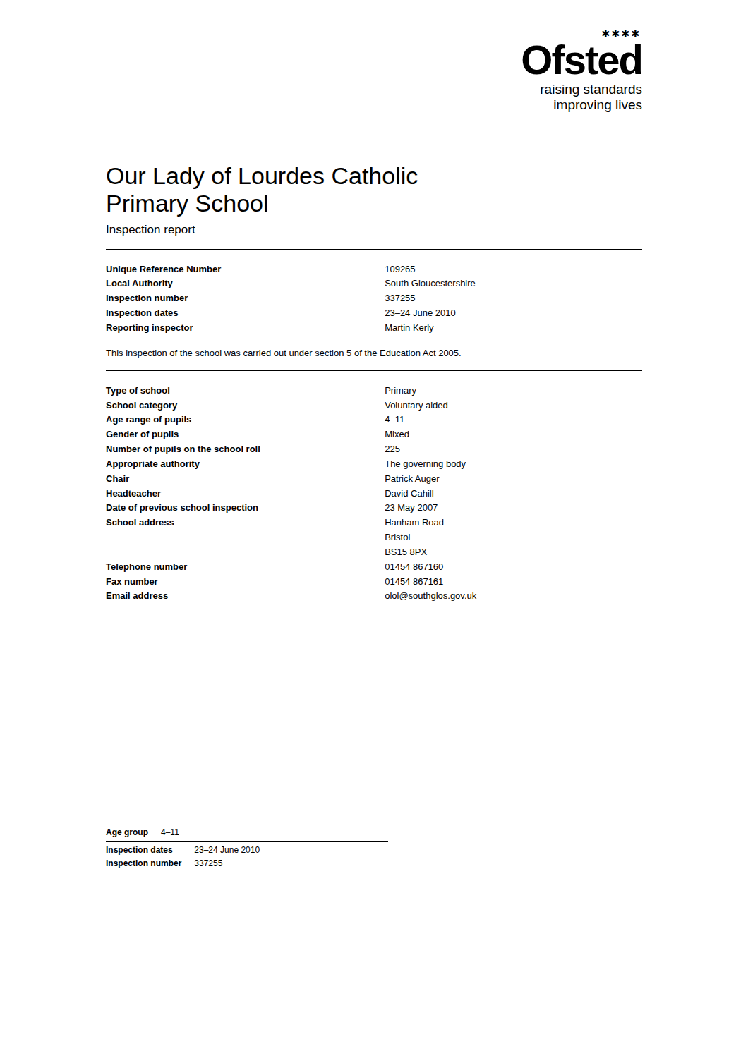✱✱✱✱
Ofsted
raising standards
improving lives
Our Lady of Lourdes Catholic
Primary School
Inspection report
| Unique Reference Number | 109265 |
| Local Authority | South Gloucestershire |
| Inspection number | 337255 |
| Inspection dates | 23–24 June 2010 |
| Reporting inspector | Martin Kerly |
This inspection of the school was carried out under section 5 of the Education Act 2005.
| Type of school | Primary |
| School category | Voluntary aided |
| Age range of pupils | 4–11 |
| Gender of pupils | Mixed |
| Number of pupils on the school roll | 225 |
| Appropriate authority | The governing body |
| Chair | Patrick Auger |
| Headteacher | David Cahill |
| Date of previous school inspection | 23 May 2007 |
| School address | Hanham Road |
| | Bristol |
| | BS15 8PX |
| Telephone number | 01454 867160 |
| Fax number | 01454 867161 |
| Email address | olol@southglos.gov.uk |
| Age group | 4–11 |
| Inspection dates | 23–24 June 2010 |
| Inspection number | 337255 |